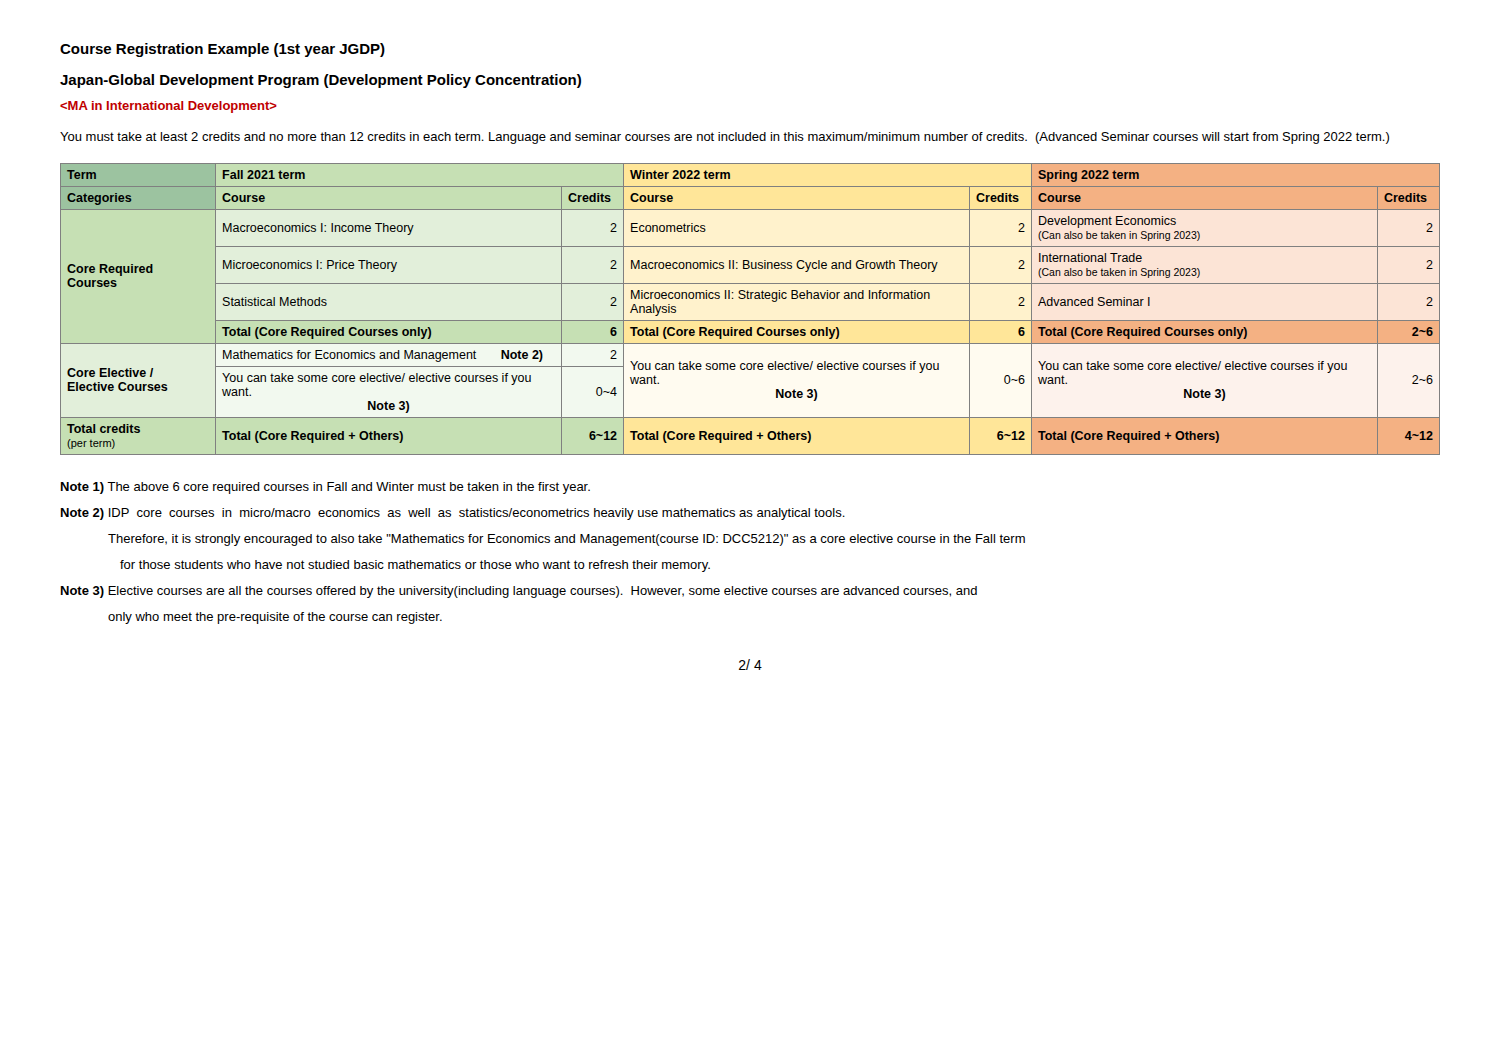Course Registration Example (1st year JGDP)
Japan-Global Development Program (Development Policy Concentration)
<MA in International Development>
You must take at least 2 credits and no more than 12 credits in each term. Language and seminar courses are not included in this maximum/minimum number of credits. (Advanced Seminar courses will start from Spring 2022 term.)
| Term | Fall 2021 term | Winter 2022 term | Spring 2022 term |
| Categories | Course | Credits | Course | Credits | Course | Credits |
| Core Required Courses | Macroeconomics I: Income Theory | 2 | Econometrics | 2 | Development Economics (Can also be taken in Spring 2023) | 2 |
| Microeconomics I: Price Theory | 2 | Macroeconomics II: Business Cycle and Growth Theory | 2 | International Trade (Can also be taken in Spring 2023) | 2 |
| Statistical Methods | 2 | Microeconomics II: Strategic Behavior and Information Analysis | 2 | Advanced Seminar I | 2 |
| Total (Core Required Courses only) | 6 | Total (Core Required Courses only) | 6 | Total (Core Required Courses only) | 2~6 |
| Core Elective / Elective Courses | Mathematics for Economics and Management Note 2) | 2 | You can take some core elective/ elective courses if you want. Note 3) | 0~6 | You can take some core elective/ elective courses if you want. Note 3) | 2~6 |
| You can take some core elective/ elective courses if you want. Note 3) | 0~4 |
| Total credits (per term) | Total (Core Required + Others) | 6~12 | Total (Core Required + Others) | 6~12 | Total (Core Required + Others) | 4~12 |
Note 1) The above 6 core required courses in Fall and Winter must be taken in the first year.
Note 2) IDP core courses in micro/macro economics as well as statistics/econometrics heavily use mathematics as analytical tools.
Therefore, it is strongly encouraged to also take "Mathematics for Economics and Management(course ID: DCC5212)" as a core elective course in the Fall term
for those students who have not studied basic mathematics or those who want to refresh their memory.
Note 3) Elective courses are all the courses offered by the university(including language courses). However, some elective courses are advanced courses, and
only who meet the pre-requisite of the course can register.
2/ 4